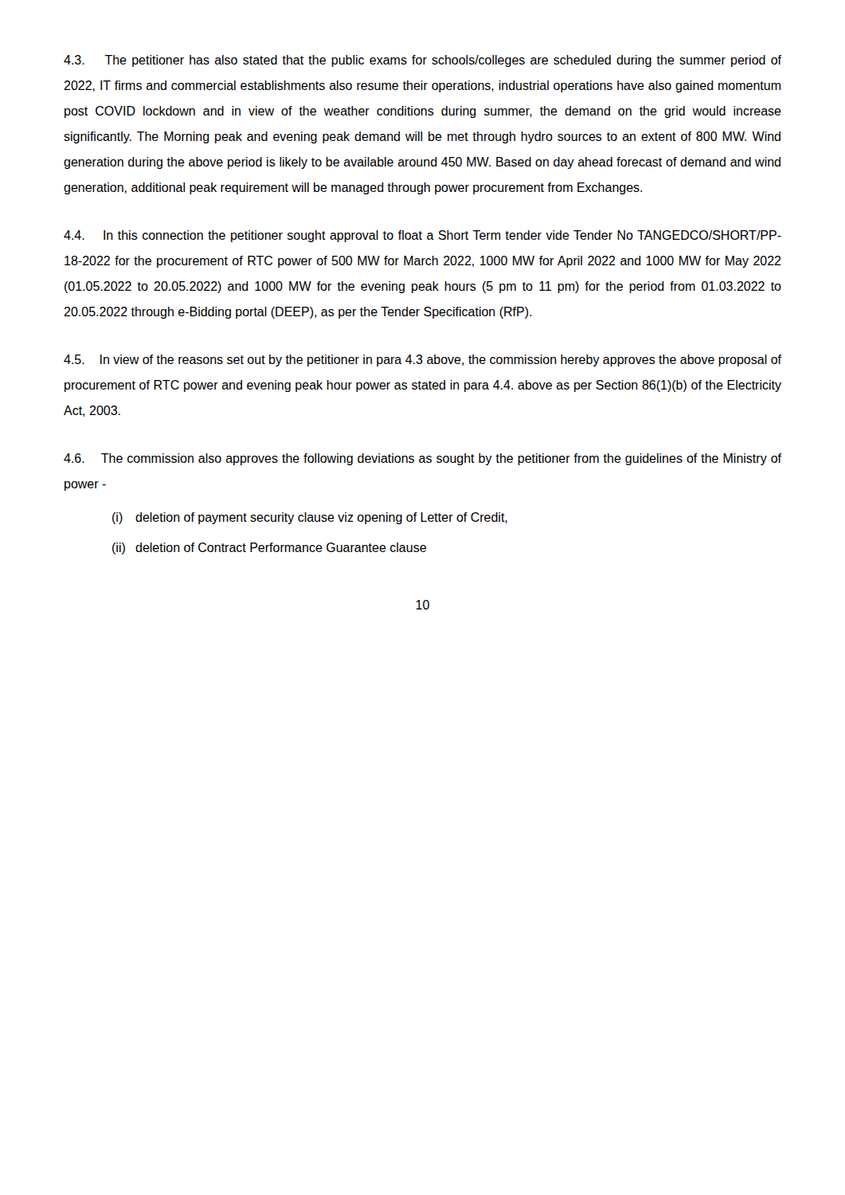4.3. The petitioner has also stated that the public exams for schools/colleges are scheduled during the summer period of 2022, IT firms and commercial establishments also resume their operations, industrial operations have also gained momentum post COVID lockdown and in view of the weather conditions during summer, the demand on the grid would increase significantly. The Morning peak and evening peak demand will be met through hydro sources to an extent of 800 MW. Wind generation during the above period is likely to be available around 450 MW. Based on day ahead forecast of demand and wind generation, additional peak requirement will be managed through power procurement from Exchanges.
4.4. In this connection the petitioner sought approval to float a Short Term tender vide Tender No TANGEDCO/SHORT/PP-18-2022 for the procurement of RTC power of 500 MW for March 2022, 1000 MW for April 2022 and 1000 MW for May 2022 (01.05.2022 to 20.05.2022) and 1000 MW for the evening peak hours (5 pm to 11 pm) for the period from 01.03.2022 to 20.05.2022 through e-Bidding portal (DEEP), as per the Tender Specification (RfP).
4.5. In view of the reasons set out by the petitioner in para 4.3 above, the commission hereby approves the above proposal of procurement of RTC power and evening peak hour power as stated in para 4.4. above as per Section 86(1)(b) of the Electricity Act, 2003.
4.6. The commission also approves the following deviations as sought by the petitioner from the guidelines of the Ministry of power -
(i) deletion of payment security clause viz opening of Letter of Credit,
(ii) deletion of Contract Performance Guarantee clause
10